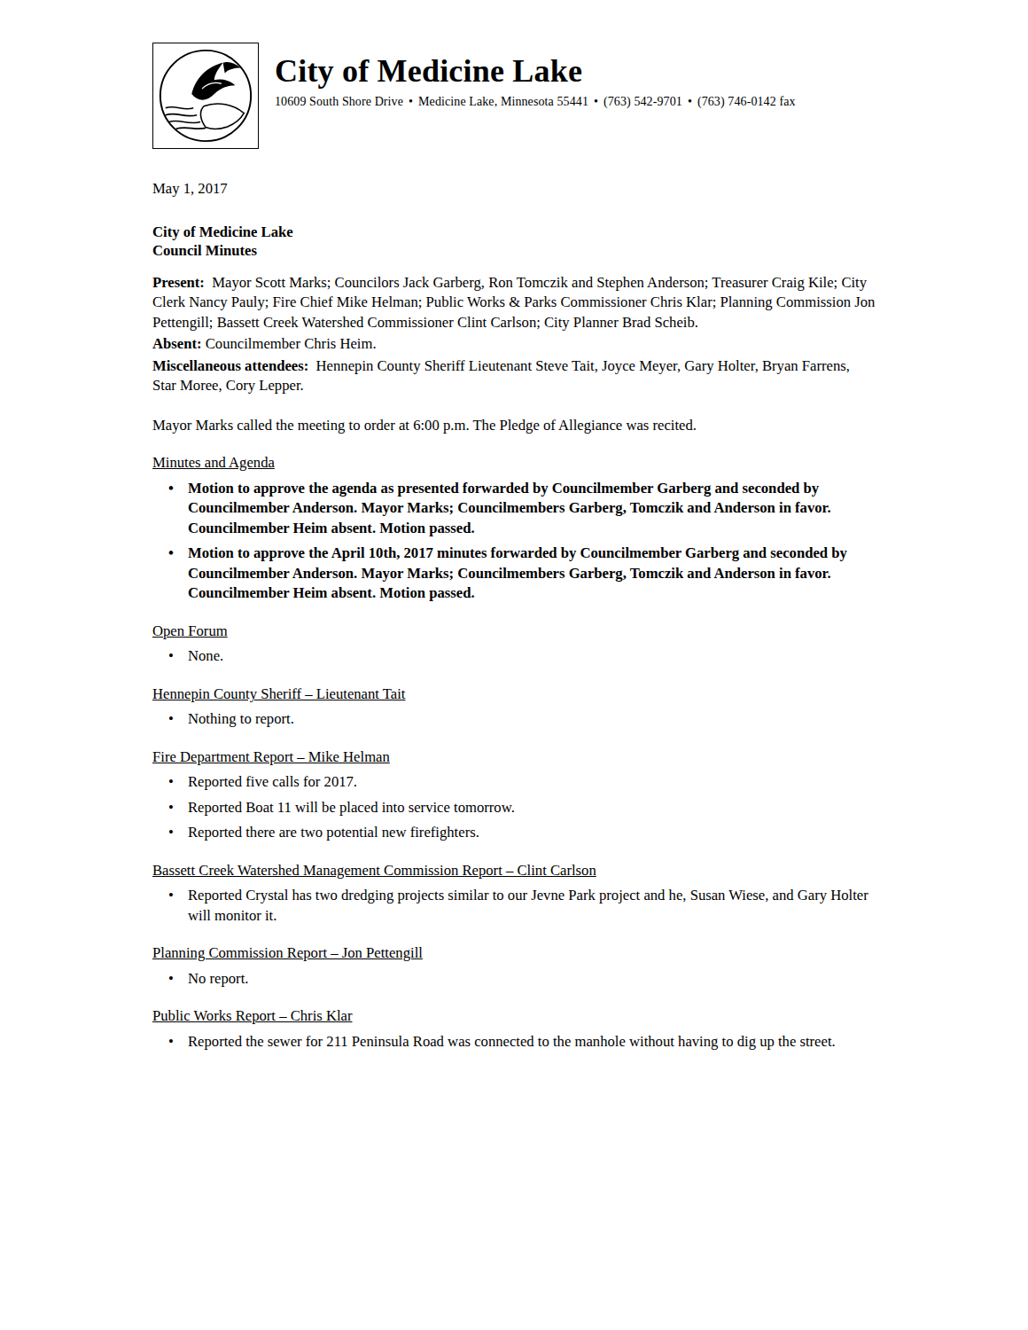City of Medicine Lake
10609 South Shore Drive•Medicine Lake, Minnesota 55441•(763) 542-9701•(763) 746-0142 fax
May 1, 2017
City of Medicine Lake Council Minutes
Present: Mayor Scott Marks; Councilors Jack Garberg, Ron Tomczik and Stephen Anderson; Treasurer Craig Kile; City Clerk Nancy Pauly; Fire Chief Mike Helman; Public Works & Parks Commissioner Chris Klar; Planning Commission Jon Pettengill; Bassett Creek Watershed Commissioner Clint Carlson; City Planner Brad Scheib.
Absent: Councilmember Chris Heim.
Miscellaneous attendees: Hennepin County Sheriff Lieutenant Steve Tait, Joyce Meyer, Gary Holter, Bryan Farrens, Star Moree, Cory Lepper.
Mayor Marks called the meeting to order at 6:00 p.m. The Pledge of Allegiance was recited.
Minutes and Agenda
Motion to approve the agenda as presented forwarded by Councilmember Garberg and seconded by Councilmember Anderson. Mayor Marks; Councilmembers Garberg, Tomczik and Anderson in favor. Councilmember Heim absent. Motion passed.
Motion to approve the April 10th, 2017 minutes forwarded by Councilmember Garberg and seconded by Councilmember Anderson. Mayor Marks; Councilmembers Garberg, Tomczik and Anderson in favor. Councilmember Heim absent. Motion passed.
Open Forum
None.
Hennepin County Sheriff – Lieutenant Tait
Nothing to report.
Fire Department Report – Mike Helman
Reported five calls for 2017.
Reported Boat 11 will be placed into service tomorrow.
Reported there are two potential new firefighters.
Bassett Creek Watershed Management Commission Report – Clint Carlson
Reported Crystal has two dredging projects similar to our Jevne Park project and he, Susan Wiese, and Gary Holter will monitor it.
Planning Commission Report – Jon Pettengill
No report.
Public Works Report – Chris Klar
Reported the sewer for 211 Peninsula Road was connected to the manhole without having to dig up the street.